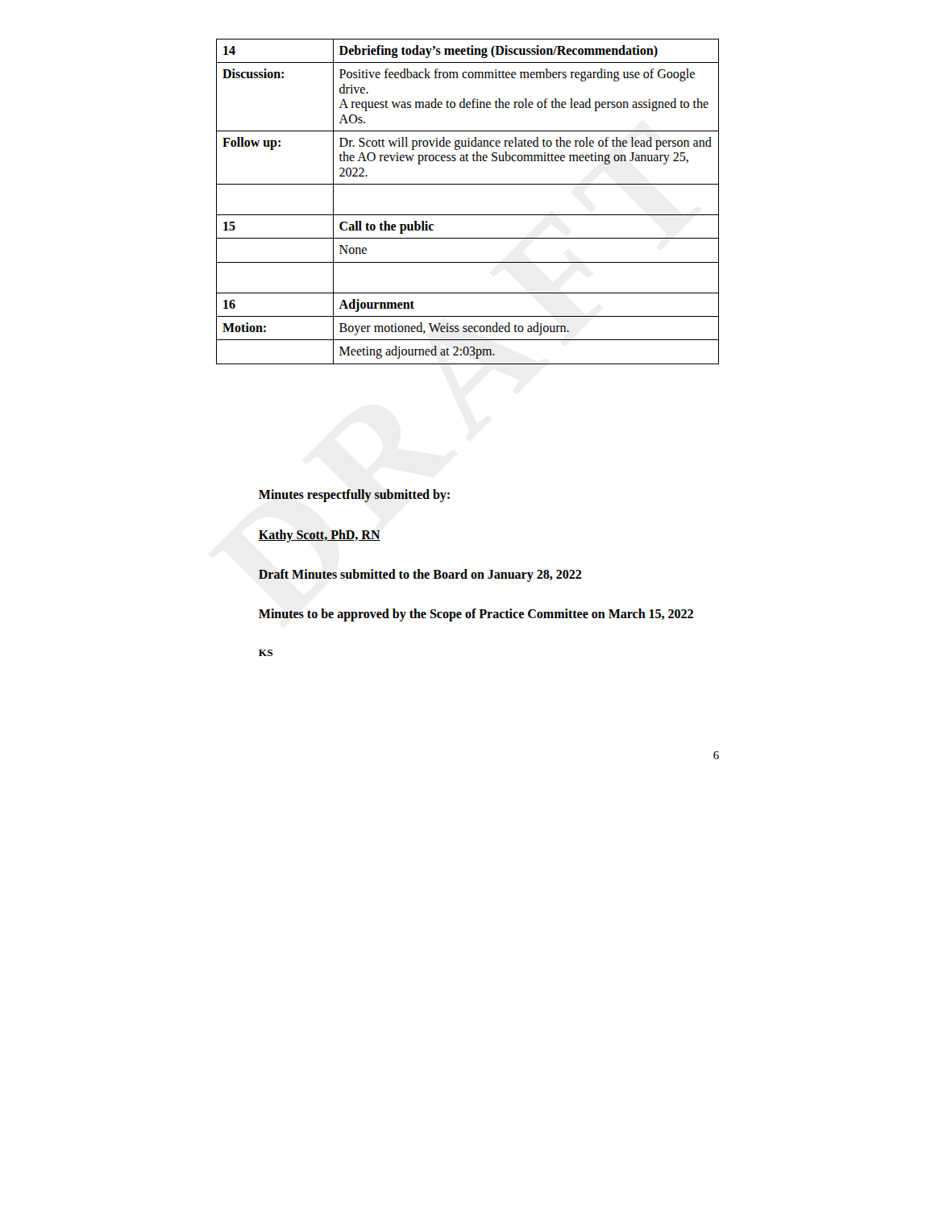DRAFT
| 14 | Debriefing today’s meeting (Discussion/Recommendation) |
| Discussion: | Positive feedback from committee members regarding use of Google drive. A request was made to define the role of the lead person assigned to the AOs. |
| Follow up: | Dr. Scott will provide guidance related to the role of the lead person and the AO review process at the Subcommittee meeting on January 25, 2022. |
| 15 | Call to the public |
| | None |
| 16 | Adjournment |
| Motion: | Boyer motioned, Weiss seconded to adjourn. |
| | Meeting adjourned at 2:03pm. |
Minutes respectfully submitted by:
Kathy Scott, PhD, RN
Draft Minutes submitted to the Board on January 28, 2022
Minutes to be approved by the Scope of Practice Committee on March 15, 2022
KS
6